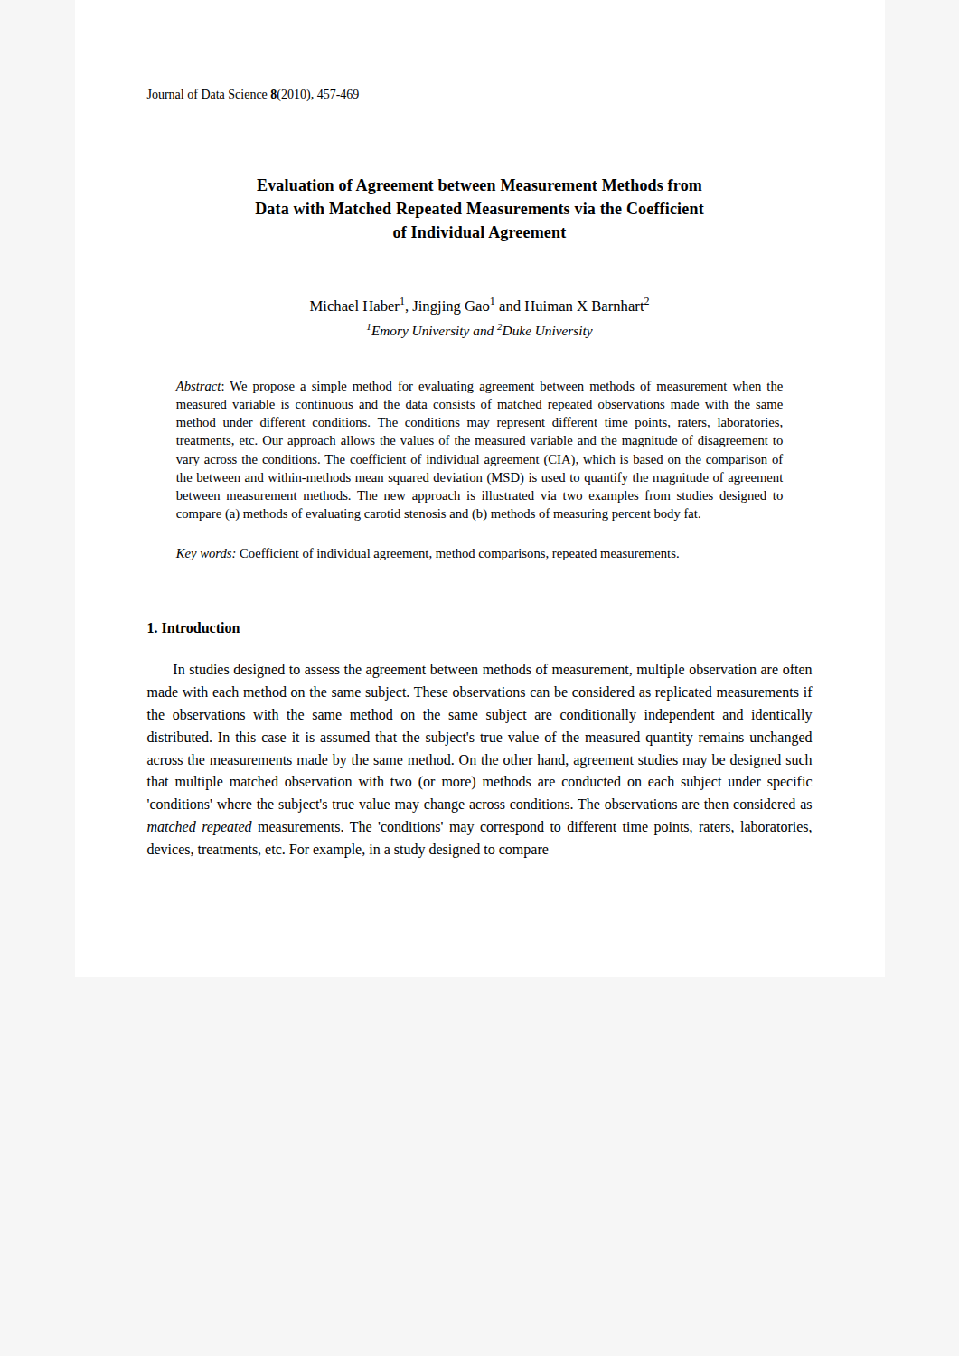Journal of Data Science 8(2010), 457-469
Evaluation of Agreement between Measurement Methods from
Data with Matched Repeated Measurements via the Coefficient
of Individual Agreement
Michael Haber1, Jingjing Gao1 and Huiman X Barnhart2
1Emory University and 2Duke University
Abstract: We propose a simple method for evaluating agreement between methods of measurement when the measured variable is continuous and the data consists of matched repeated observations made with the same method under different conditions. The conditions may represent different time points, raters, laboratories, treatments, etc. Our approach allows the values of the measured variable and the magnitude of disagreement to vary across the conditions. The coefficient of individual agreement (CIA), which is based on the comparison of the between and within-methods mean squared deviation (MSD) is used to quantify the magnitude of agreement between measurement methods. The new approach is illustrated via two examples from studies designed to compare (a) methods of evaluating carotid stenosis and (b) methods of measuring percent body fat.
Key words: Coefficient of individual agreement, method comparisons, repeated measurements.
1. Introduction
In studies designed to assess the agreement between methods of measurement, multiple observation are often made with each method on the same subject. These observations can be considered as replicated measurements if the observations with the same method on the same subject are conditionally independent and identically distributed. In this case it is assumed that the subject's true value of the measured quantity remains unchanged across the measurements made by the same method. On the other hand, agreement studies may be designed such that multiple matched observation with two (or more) methods are conducted on each subject under specific 'conditions' where the subject's true value may change across conditions. The observations are then considered as matched repeated measurements. The 'conditions' may correspond to different time points, raters, laboratories, devices, treatments, etc. For example, in a study designed to compare